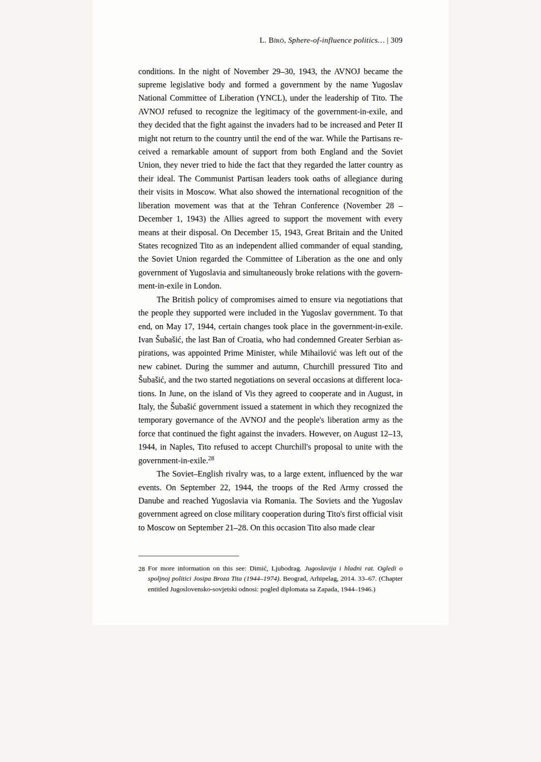L. Bíró, Sphere-of-influence politics… | 309
conditions. In the night of November 29–30, 1943, the AVNOJ became the supreme legislative body and formed a government by the name Yugoslav National Committee of Liberation (YNCL), under the leadership of Tito. The AVNOJ refused to recognize the legitimacy of the government-in-exile, and they decided that the fight against the invaders had to be increased and Peter II might not return to the country until the end of the war. While the Partisans received a remarkable amount of support from both England and the Soviet Union, they never tried to hide the fact that they regarded the latter country as their ideal. The Communist Partisan leaders took oaths of allegiance during their visits in Moscow. What also showed the international recognition of the liberation movement was that at the Tehran Conference (November 28 – December 1, 1943) the Allies agreed to support the movement with every means at their disposal. On December 15, 1943, Great Britain and the United States recognized Tito as an independent allied commander of equal standing, the Soviet Union regarded the Committee of Liberation as the one and only government of Yugoslavia and simultaneously broke relations with the government-in-exile in London.
The British policy of compromises aimed to ensure via negotiations that the people they supported were included in the Yugoslav government. To that end, on May 17, 1944, certain changes took place in the government-in-exile. Ivan Šubašić, the last Ban of Croatia, who had condemned Greater Serbian aspirations, was appointed Prime Minister, while Mihailović was left out of the new cabinet. During the summer and autumn, Churchill pressured Tito and Šubašić, and the two started negotiations on several occasions at different locations. In June, on the island of Vis they agreed to cooperate and in August, in Italy, the Šubašić government issued a statement in which they recognized the temporary governance of the AVNOJ and the people's liberation army as the force that continued the fight against the invaders. However, on August 12–13, 1944, in Naples, Tito refused to accept Churchill's proposal to unite with the government-in-exile.28
The Soviet–English rivalry was, to a large extent, influenced by the war events. On September 22, 1944, the troops of the Red Army crossed the Danube and reached Yugoslavia via Romania. The Soviets and the Yugoslav government agreed on close military cooperation during Tito's first official visit to Moscow on September 21–28. On this occasion Tito also made clear
28 For more information on this see: Dimić, Ljubodrag. Jugoslavija i hladni rat. Ogledi o spoljnoj politici Josipa Broza Tita (1944–1974). Beograd, Arhipelag, 2014. 33–67. (Chapter entitled Jugoslovensko-sovjetski odnosi: pogled diplomata sa Zapada, 1944–1946.)